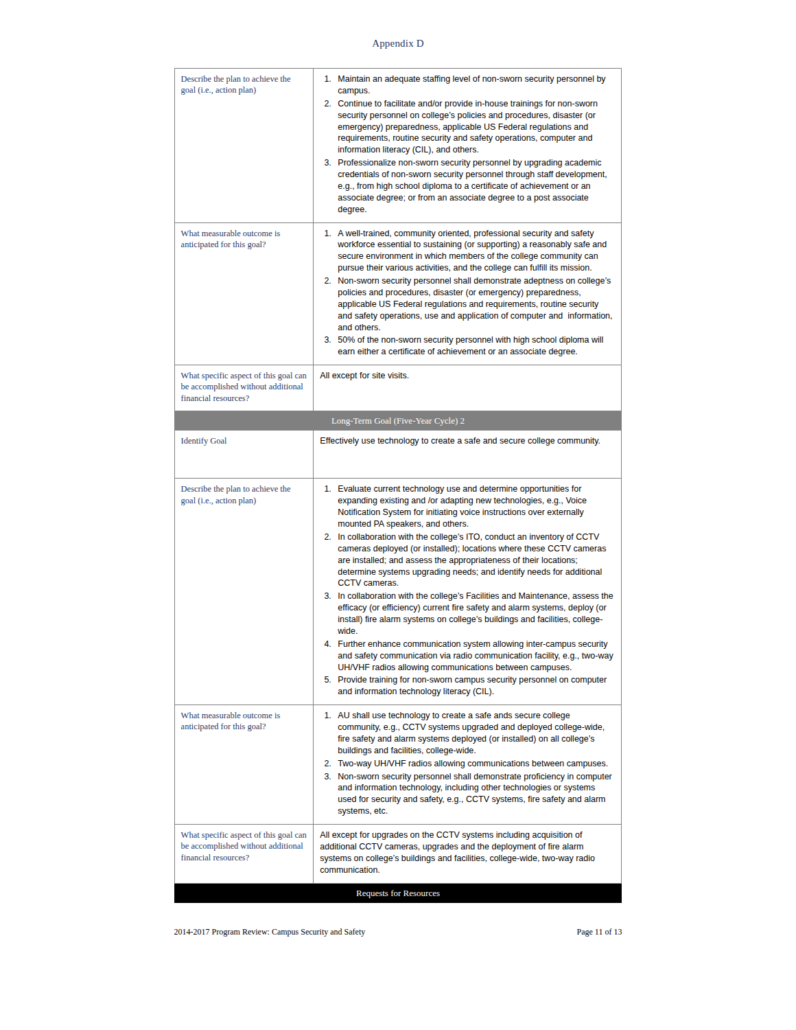Appendix D
| Describe the plan to achieve the goal (i.e., action plan) | Maintain an adequate staffing level of non-sworn security personnel by campus. Continue to facilitate and/or provide in-house trainings for non-sworn security personnel on college’s policies and procedures, disaster (or emergency) preparedness, applicable US Federal regulations and requirements, routine security and safety operations, computer and information literacy (CIL), and others. Professionalize non-sworn security personnel by upgrading academic credentials of non-sworn security personnel through staff development, e.g., from high school diploma to a certificate of achievement or an associate degree; or from an associate degree to a post associate degree. |
| What measurable outcome is anticipated for this goal? | A well-trained, community oriented, professional security and safety workforce essential to sustaining (or supporting) a reasonably safe and secure environment in which members of the college community can pursue their various activities, and the college can fulfill its mission. Non-sworn security personnel shall demonstrate adeptness on college’s policies and procedures, disaster (or emergency) preparedness, applicable US Federal regulations and requirements, routine security and safety operations, use and application of computer and information, and others. 50% of the non-sworn security personnel with high school diploma will earn either a certificate of achievement or an associate degree. |
| What specific aspect of this goal can be accomplished without additional financial resources? | All except for site visits. |
| Long-Term Goal (Five-Year Cycle) 2 |
| Identify Goal | Effectively use technology to create a safe and secure college community. |
| Describe the plan to achieve the goal (i.e., action plan) | Evaluate current technology use and determine opportunities for expanding existing and /or adapting new technologies, e.g., Voice Notification System for initiating voice instructions over externally mounted PA speakers, and others. In collaboration with the college’s ITO, conduct an inventory of CCTV cameras deployed (or installed); locations where these CCTV cameras are installed; and assess the appropriateness of their locations; determine systems upgrading needs; and identify needs for additional CCTV cameras. In collaboration with the college’s Facilities and Maintenance, assess the efficacy (or efficiency) current fire safety and alarm systems, deploy (or install) fire alarm systems on college’s buildings and facilities, college-wide. Further enhance communication system allowing inter-campus security and safety communication via radio communication facility, e.g., two-way UH/VHF radios allowing communications between campuses. Provide training for non-sworn campus security personnel on computer and information technology literacy (CIL). |
| What measurable outcome is anticipated for this goal? | AU shall use technology to create a safe ands secure college community, e.g., CCTV systems upgraded and deployed college-wide, fire safety and alarm systems deployed (or installed) on all college’s buildings and facilities, college-wide. Two-way UH/VHF radios allowing communications between campuses. Non-sworn security personnel shall demonstrate proficiency in computer and information technology, including other technologies or systems used for security and safety, e.g., CCTV systems, fire safety and alarm systems, etc. |
| What specific aspect of this goal can be accomplished without additional financial resources? | All except for upgrades on the CCTV systems including acquisition of additional CCTV cameras, upgrades and the deployment of fire alarm systems on college’s buildings and facilities, college-wide, two-way radio communication. |
| Requests for Resources |
2014-2017 Program Review: Campus Security and Safety
Page 11 of 13